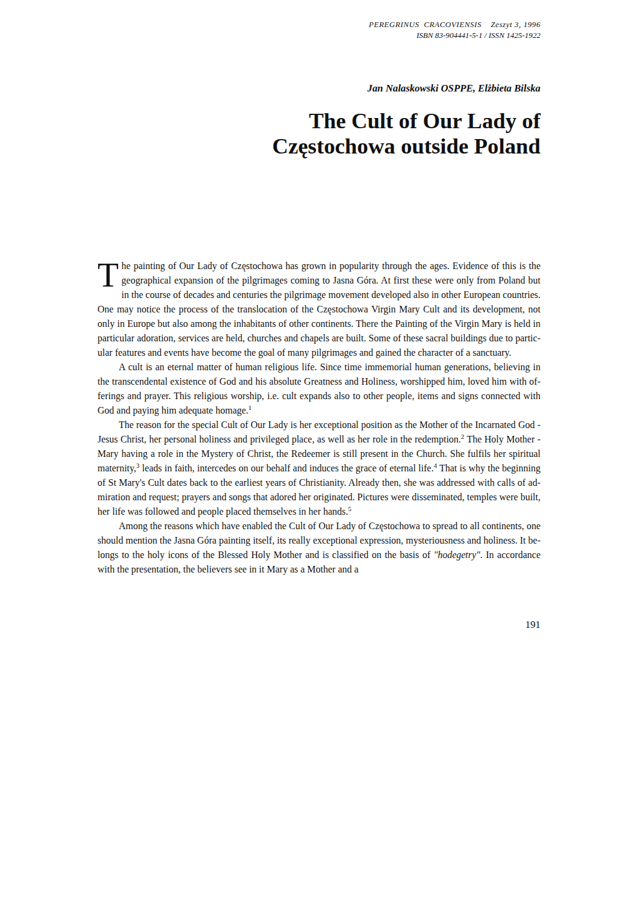PEREGRINUS CRACOVIENSIS Zeszyt 3, 1996
ISBN 83-904441-5-1 / ISSN 1425-1922
Jan Nalaskowski OSPPE, Elżbieta Bilska
The Cult of Our Lady of
Częstochowa outside Poland
The painting of Our Lady of Częstochowa has grown in popularity through the ages. Evidence of this is the geographical expansion of the pilgrimages coming to Jasna Góra. At first these were only from Poland but in the course of decades and centuries the pilgrimage movement developed also in other European countries. One may notice the process of the translocation of the Częstochowa Virgin Mary Cult and its development, not only in Europe but also among the inhabitants of other continents. There the Painting of the Virgin Mary is held in particular adoration, services are held, churches and chapels are built. Some of these sacral buildings due to particular features and events have become the goal of many pilgrimages and gained the character of a sanctuary.
A cult is an eternal matter of human religious life. Since time immemorial human generations, believing in the transcendental existence of God and his absolute Greatness and Holiness, worshipped him, loved him with offerings and prayer. This religious worship, i.e. cult expands also to other people, items and signs connected with God and paying him adequate homage.1
The reason for the special Cult of Our Lady is her exceptional position as the Mother of the Incarnated God - Jesus Christ, her personal holiness and privileged place, as well as her role in the redemption.2 The Holy Mother - Mary having a role in the Mystery of Christ, the Redeemer is still present in the Church. She fulfils her spiritual maternity,3 leads in faith, intercedes on our behalf and induces the grace of eternal life.4 That is why the beginning of St Mary's Cult dates back to the earliest years of Christianity. Already then, she was addressed with calls of admiration and request; prayers and songs that adored her originated. Pictures were disseminated, temples were built, her life was followed and people placed themselves in her hands.5
Among the reasons which have enabled the Cult of Our Lady of Częstochowa to spread to all continents, one should mention the Jasna Góra painting itself, its really exceptional expression, mysteriousness and holiness. It belongs to the holy icons of the Blessed Holy Mother and is classified on the basis of "hodegetry". In accordance with the presentation, the believers see in it Mary as a Mother and a
191